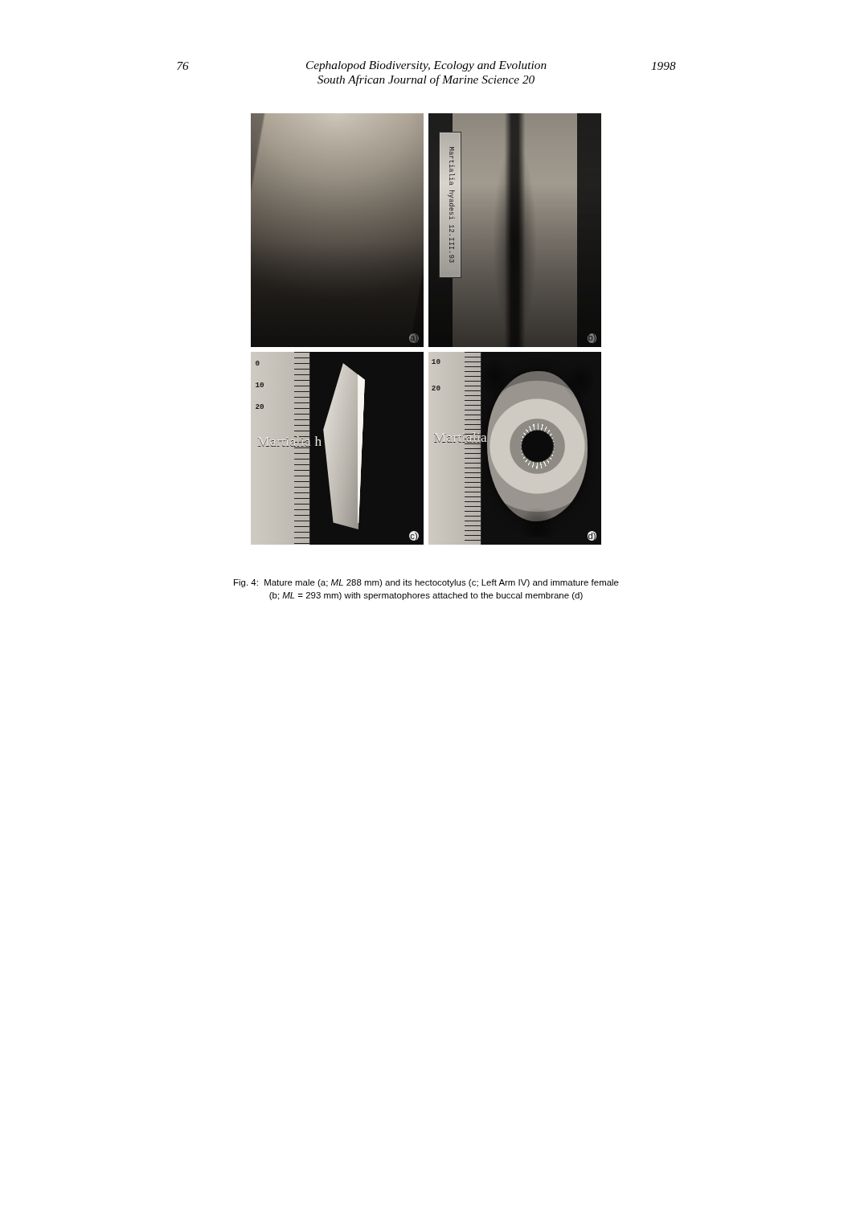76
Cephalopod Biodiversity, Ecology and Evolution
South African Journal of Marine Science 20
1998
a)
Martialia hyadesi 12.III.93
b)
01020
Martialia h
c)
1020
Martialia
d)
Fig. 4: Mature male (a; ML 288 mm) and its hectocotylus (c; Left Arm IV) and immature female (b; ML = 293 mm) with spermatophores attached to the buccal membrane (d)